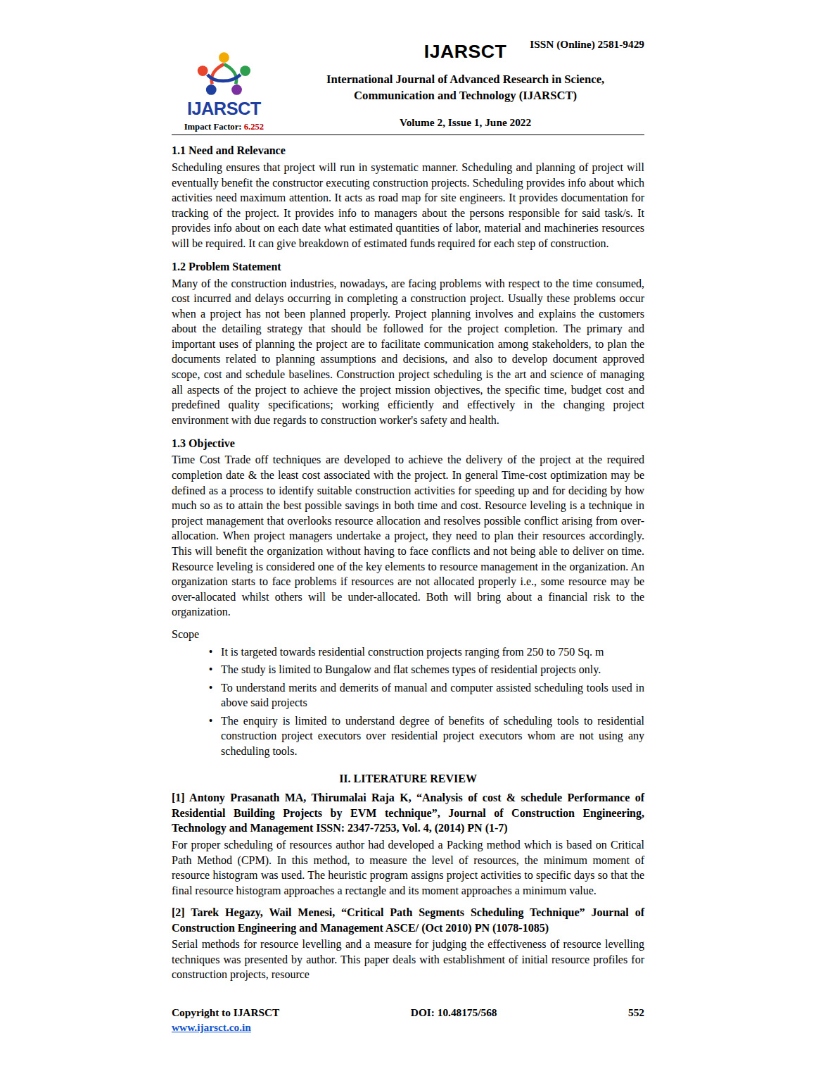ISSN (Online) 2581-9429
IJARSCT
Impact Factor: 6.252
IJARSCT
International Journal of Advanced Research in Science, Communication and Technology (IJARSCT)
Volume 2, Issue 1, June 2022
1.1 Need and Relevance
Scheduling ensures that project will run in systematic manner. Scheduling and planning of project will eventually benefit the constructor executing construction projects. Scheduling provides info about which activities need maximum attention. It acts as road map for site engineers. It provides documentation for tracking of the project. It provides info to managers about the persons responsible for said task/s. It provides info about on each date what estimated quantities of labor, material and machineries resources will be required. It can give breakdown of estimated funds required for each step of construction.
1.2 Problem Statement
Many of the construction industries, nowadays, are facing problems with respect to the time consumed, cost incurred and delays occurring in completing a construction project. Usually these problems occur when a project has not been planned properly. Project planning involves and explains the customers about the detailing strategy that should be followed for the project completion. The primary and important uses of planning the project are to facilitate communication among stakeholders, to plan the documents related to planning assumptions and decisions, and also to develop document approved scope, cost and schedule baselines. Construction project scheduling is the art and science of managing all aspects of the project to achieve the project mission objectives, the specific time, budget cost and predefined quality specifications; working efficiently and effectively in the changing project environment with due regards to construction worker's safety and health.
1.3 Objective
Time Cost Trade off techniques are developed to achieve the delivery of the project at the required completion date & the least cost associated with the project. In general Time-cost optimization may be defined as a process to identify suitable construction activities for speeding up and for deciding by how much so as to attain the best possible savings in both time and cost. Resource leveling is a technique in project management that overlooks resource allocation and resolves possible conflict arising from over-allocation. When project managers undertake a project, they need to plan their resources accordingly. This will benefit the organization without having to face conflicts and not being able to deliver on time. Resource leveling is considered one of the key elements to resource management in the organization. An organization starts to face problems if resources are not allocated properly i.e., some resource may be over-allocated whilst others will be under-allocated. Both will bring about a financial risk to the organization.
Scope
It is targeted towards residential construction projects ranging from 250 to 750 Sq. m
The study is limited to Bungalow and flat schemes types of residential projects only.
To understand merits and demerits of manual and computer assisted scheduling tools used in above said projects
The enquiry is limited to understand degree of benefits of scheduling tools to residential construction project executors over residential project executors whom are not using any scheduling tools.
II. LITERATURE REVIEW
[1] Antony Prasanath MA, Thirumalai Raja K, “Analysis of cost & schedule Performance of Residential Building Projects by EVM technique”, Journal of Construction Engineering, Technology and Management ISSN: 2347-7253, Vol. 4, (2014) PN (1-7)
For proper scheduling of resources author had developed a Packing method which is based on Critical Path Method (CPM). In this method, to measure the level of resources, the minimum moment of resource histogram was used. The heuristic program assigns project activities to specific days so that the final resource histogram approaches a rectangle and its moment approaches a minimum value.
[2] Tarek Hegazy, Wail Menesi, “Critical Path Segments Scheduling Technique” Journal of Construction Engineering and Management ASCE/ (Oct 2010) PN (1078-1085)
Serial methods for resource levelling and a measure for judging the effectiveness of resource levelling techniques was presented by author. This paper deals with establishment of initial resource profiles for construction projects, resource
Copyright to IJARSCT
DOI: 10.48175/568
552
www.ijarsct.co.in